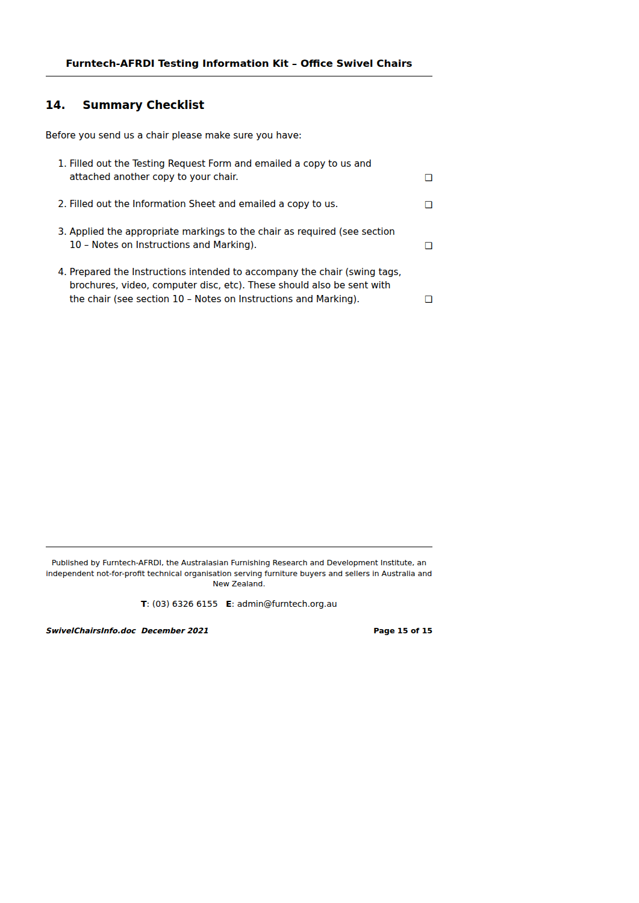Furntech-AFRDI Testing Information Kit – Office Swivel Chairs
14. Summary Checklist
Before you send us a chair please make sure you have:
Filled out the Testing Request Form and emailed a copy to us and attached another copy to your chair.❑
Filled out the Information Sheet and emailed a copy to us.❑
Applied the appropriate markings to the chair as required (see section 10 – Notes on Instructions and Marking).❑
Prepared the Instructions intended to accompany the chair (swing tags, brochures, video, computer disc, etc). These should also be sent with the chair (see section 10 – Notes on Instructions and Marking).❑
Published by Furntech-AFRDI, the Australasian Furnishing Research and Development Institute, an independent not-for-profit technical organisation serving furniture buyers and sellers in Australia and New Zealand.
T: (03) 6326 6155 E: admin@furntech.org.au
SwivelChairsInfo.doc December 2021 Page 15 of 15